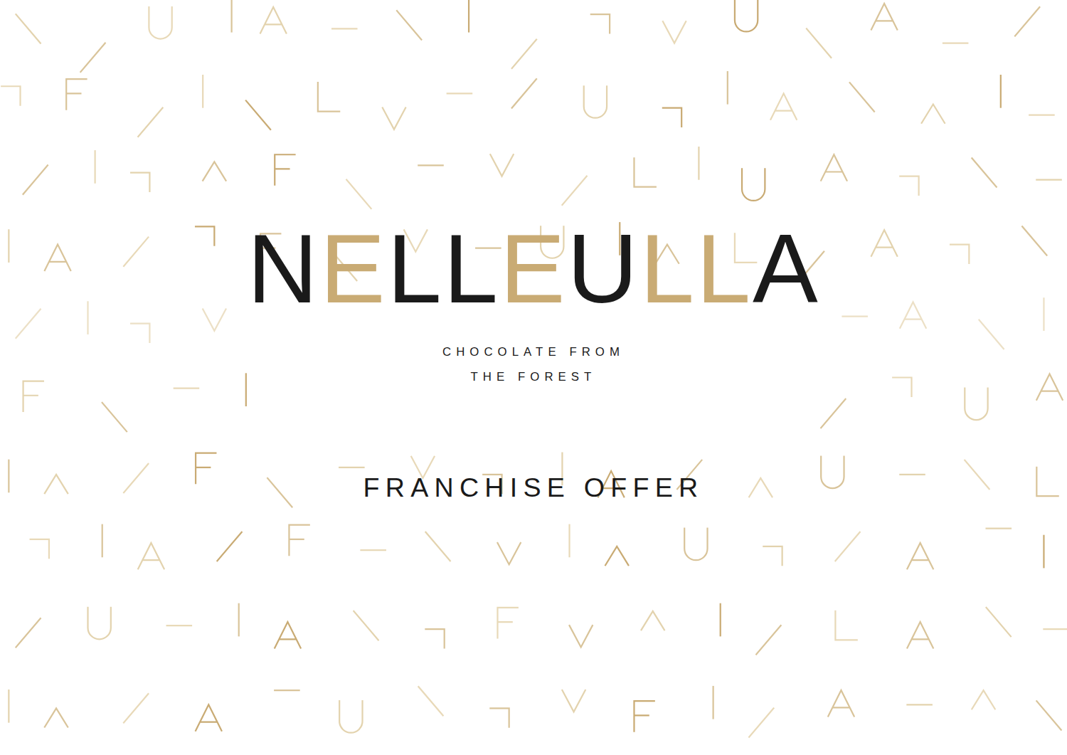NELL EULL A
Chocolate from the forest
Franchise Offer